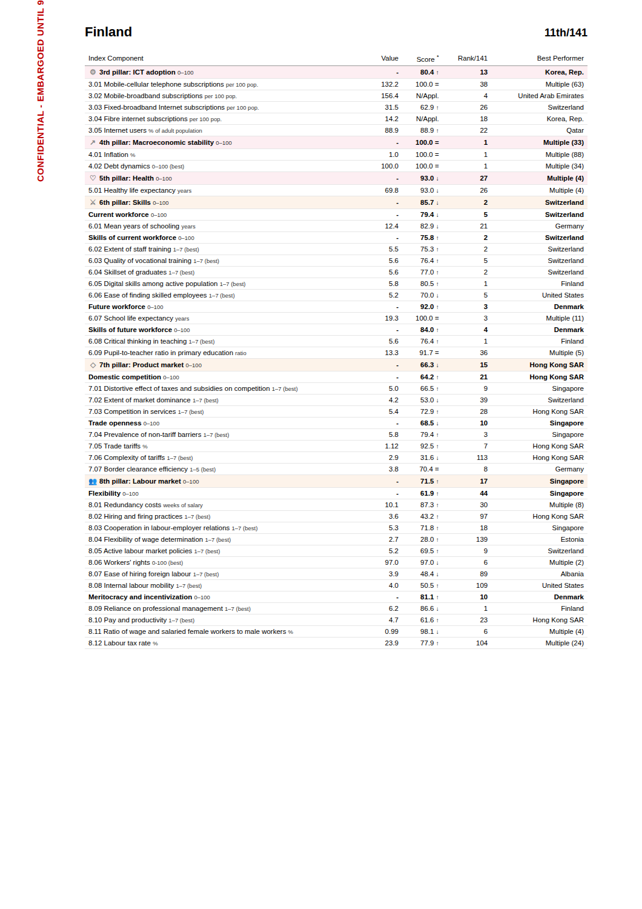CONFIDENTIAL - EMBARGOED UNTIL 9 OCTOBER 2019, 00:01 CEST
Finland
11th/141
| Index Component | Value | Score * | Rank/141 | Best Performer |
| --- | --- | --- | --- | --- |
| ⚙ 3rd pillar: ICT adoption 0–100 | - | 80.4 ↑ | 13 | Korea, Rep. |
| 3.01 Mobile-cellular telephone subscriptions per 100 pop. | 132.2 | 100.0 = | 38 | Multiple (63) |
| 3.02 Mobile-broadband subscriptions per 100 pop. | 156.4 | N/Appl. | 4 | United Arab Emirates |
| 3.03 Fixed-broadband Internet subscriptions per 100 pop. | 31.5 | 62.9 ↑ | 26 | Switzerland |
| 3.04 Fibre internet subscriptions per 100 pop. | 14.2 | N/Appl. | 18 | Korea, Rep. |
| 3.05 Internet users % of adult population | 88.9 | 88.9 ↑ | 22 | Qatar |
| ↗ 4th pillar: Macroeconomic stability 0–100 | - | 100.0 = | 1 | Multiple (33) |
| 4.01 Inflation % | 1.0 | 100.0 = | 1 | Multiple (88) |
| 4.02 Debt dynamics 0–100 (best) | 100.0 | 100.0 = | 1 | Multiple (34) |
| ♡ 5th pillar: Health 0–100 | - | 93.0 ↓ | 27 | Multiple (4) |
| 5.01 Healthy life expectancy years | 69.8 | 93.0 ↓ | 26 | Multiple (4) |
| ⚔ 6th pillar: Skills 0–100 | - | 85.7 ↓ | 2 | Switzerland |
| Current workforce 0–100 | - | 79.4 ↓ | 5 | Switzerland |
| 6.01 Mean years of schooling years | 12.4 | 82.9 ↓ | 21 | Germany |
| Skills of current workforce 0–100 | - | 75.8 ↑ | 2 | Switzerland |
| 6.02 Extent of staff training 1–7 (best) | 5.5 | 75.3 ↑ | 2 | Switzerland |
| 6.03 Quality of vocational training 1–7 (best) | 5.6 | 76.4 ↑ | 5 | Switzerland |
| 6.04 Skillset of graduates 1–7 (best) | 5.6 | 77.0 ↑ | 2 | Switzerland |
| 6.05 Digital skills among active population 1–7 (best) | 5.8 | 80.5 ↑ | 1 | Finland |
| 6.06 Ease of finding skilled employees 1–7 (best) | 5.2 | 70.0 ↓ | 5 | United States |
| Future workforce 0–100 | - | 92.0 ↑ | 3 | Denmark |
| 6.07 School life expectancy years | 19.3 | 100.0 = | 3 | Multiple (11) |
| Skills of future workforce 0–100 | - | 84.0 ↑ | 4 | Denmark |
| 6.08 Critical thinking in teaching 1–7 (best) | 5.6 | 76.4 ↑ | 1 | Finland |
| 6.09 Pupil-to-teacher ratio in primary education ratio | 13.3 | 91.7 = | 36 | Multiple (5) |
| ◇ 7th pillar: Product market 0–100 | - | 66.3 ↓ | 15 | Hong Kong SAR |
| Domestic competition 0–100 | - | 64.2 ↑ | 21 | Hong Kong SAR |
| 7.01 Distortive effect of taxes and subsidies on competition 1–7 (best) | 5.0 | 66.5 ↑ | 9 | Singapore |
| 7.02 Extent of market dominance 1–7 (best) | 4.2 | 53.0 ↓ | 39 | Switzerland |
| 7.03 Competition in services 1–7 (best) | 5.4 | 72.9 ↑ | 28 | Hong Kong SAR |
| Trade openness 0–100 | - | 68.5 ↓ | 10 | Singapore |
| 7.04 Prevalence of non-tariff barriers 1–7 (best) | 5.8 | 79.4 ↑ | 3 | Singapore |
| 7.05 Trade tariffs % | 1.12 | 92.5 ↑ | 7 | Hong Kong SAR |
| 7.06 Complexity of tariffs 1–7 (best) | 2.9 | 31.6 ↓ | 113 | Hong Kong SAR |
| 7.07 Border clearance efficiency 1–5 (best) | 3.8 | 70.4 = | 8 | Germany |
| 👥 8th pillar: Labour market 0–100 | - | 71.5 ↑ | 17 | Singapore |
| Flexibility 0–100 | - | 61.9 ↑ | 44 | Singapore |
| 8.01 Redundancy costs weeks of salary | 10.1 | 87.3 ↑ | 30 | Multiple (8) |
| 8.02 Hiring and firing practices 1–7 (best) | 3.6 | 43.2 ↑ | 97 | Hong Kong SAR |
| 8.03 Cooperation in labour-employer relations 1–7 (best) | 5.3 | 71.8 ↑ | 18 | Singapore |
| 8.04 Flexibility of wage determination 1–7 (best) | 2.7 | 28.0 ↑ | 139 | Estonia |
| 8.05 Active labour market policies 1–7 (best) | 5.2 | 69.5 ↑ | 9 | Switzerland |
| 8.06 Workers' rights 0-100 (best) | 97.0 | 97.0 ↓ | 6 | Multiple (2) |
| 8.07 Ease of hiring foreign labour 1–7 (best) | 3.9 | 48.4 ↓ | 89 | Albania |
| 8.08 Internal labour mobility 1–7 (best) | 4.0 | 50.5 ↑ | 109 | United States |
| Meritocracy and incentivization 0–100 | - | 81.1 ↑ | 10 | Denmark |
| 8.09 Reliance on professional management 1–7 (best) | 6.2 | 86.6 ↓ | 1 | Finland |
| 8.10 Pay and productivity 1–7 (best) | 4.7 | 61.6 ↑ | 23 | Hong Kong SAR |
| 8.11 Ratio of wage and salaried female workers to male workers % | 0.99 | 98.1 ↓ | 6 | Multiple (4) |
| 8.12 Labour tax rate % | 23.9 | 77.9 ↑ | 104 | Multiple (24) |